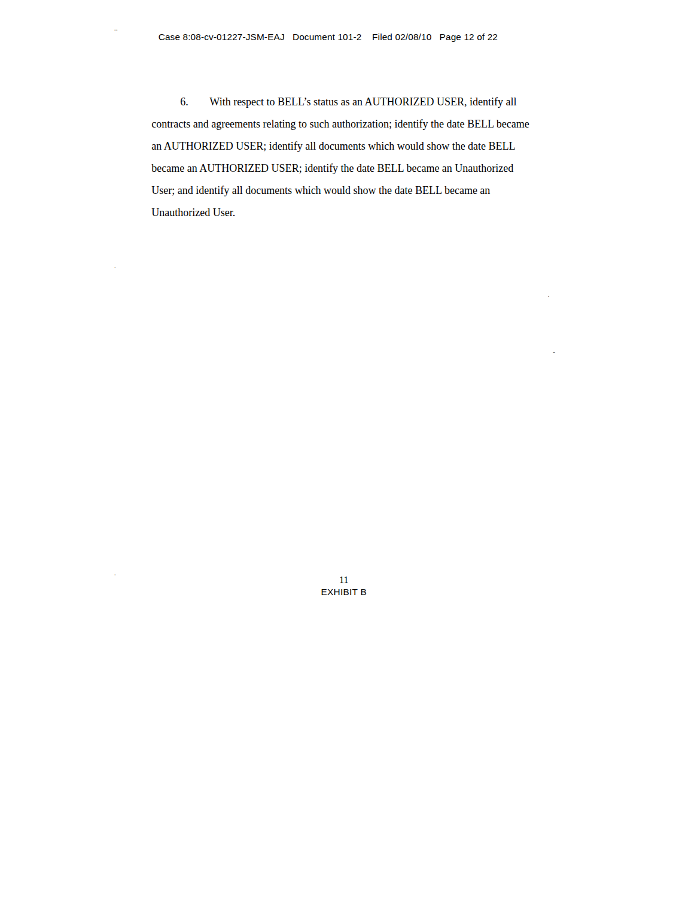.. . . . -
Case 8:08-cv-01227-JSM-EAJ Document 101-2 Filed 02/08/10 Page 12 of 22
6. With respect to BELL’s status as an AUTHORIZED USER, identify all contracts and agreements relating to such authorization; identify the date BELL became an AUTHORIZED USER; identify all documents which would show the date BELL became an AUTHORIZED USER; identify the date BELL became an Unauthorized User; and identify all documents which would show the date BELL became an Unauthorized User.
11
EXHIBIT B